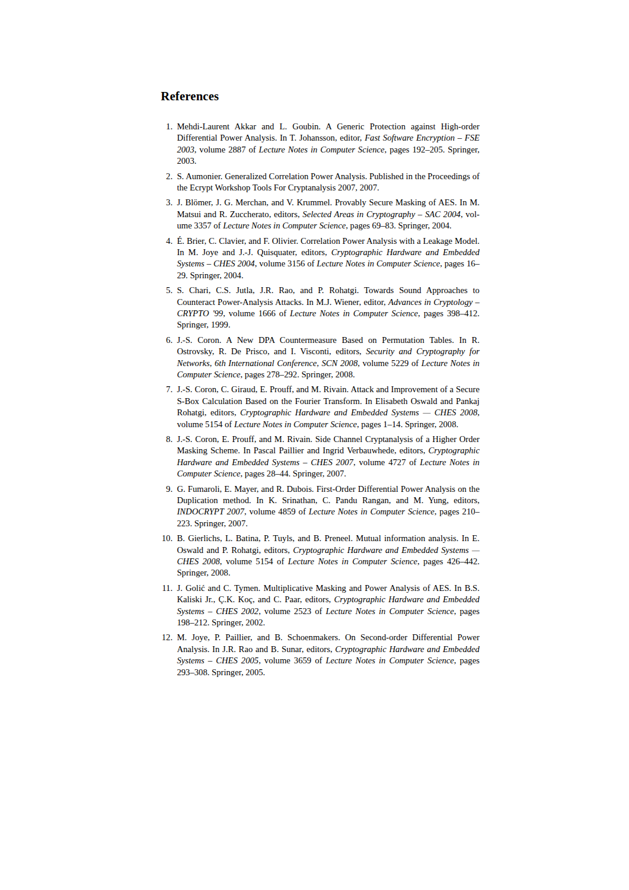References
Mehdi-Laurent Akkar and L. Goubin. A Generic Protection against High-order Differential Power Analysis. In T. Johansson, editor, Fast Software Encryption – FSE 2003, volume 2887 of Lecture Notes in Computer Science, pages 192–205. Springer, 2003.
S. Aumonier. Generalized Correlation Power Analysis. Published in the Proceedings of the Ecrypt Workshop Tools For Cryptanalysis 2007, 2007.
J. Blömer, J. G. Merchan, and V. Krummel. Provably Secure Masking of AES. In M. Matsui and R. Zuccherato, editors, Selected Areas in Cryptography – SAC 2004, volume 3357 of Lecture Notes in Computer Science, pages 69–83. Springer, 2004.
É. Brier, C. Clavier, and F. Olivier. Correlation Power Analysis with a Leakage Model. In M. Joye and J.-J. Quisquater, editors, Cryptographic Hardware and Embedded Systems – CHES 2004, volume 3156 of Lecture Notes in Computer Science, pages 16–29. Springer, 2004.
S. Chari, C.S. Jutla, J.R. Rao, and P. Rohatgi. Towards Sound Approaches to Counteract Power-Analysis Attacks. In M.J. Wiener, editor, Advances in Cryptology – CRYPTO '99, volume 1666 of Lecture Notes in Computer Science, pages 398–412. Springer, 1999.
J.-S. Coron. A New DPA Countermeasure Based on Permutation Tables. In R. Ostrovsky, R. De Prisco, and I. Visconti, editors, Security and Cryptography for Networks, 6th International Conference, SCN 2008, volume 5229 of Lecture Notes in Computer Science, pages 278–292. Springer, 2008.
J.-S. Coron, C. Giraud, E. Prouff, and M. Rivain. Attack and Improvement of a Secure S-Box Calculation Based on the Fourier Transform. In Elisabeth Oswald and Pankaj Rohatgi, editors, Cryptographic Hardware and Embedded Systems — CHES 2008, volume 5154 of Lecture Notes in Computer Science, pages 1–14. Springer, 2008.
J.-S. Coron, E. Prouff, and M. Rivain. Side Channel Cryptanalysis of a Higher Order Masking Scheme. In Pascal Paillier and Ingrid Verbauwhede, editors, Cryptographic Hardware and Embedded Systems – CHES 2007, volume 4727 of Lecture Notes in Computer Science, pages 28–44. Springer, 2007.
G. Fumaroli, E. Mayer, and R. Dubois. First-Order Differential Power Analysis on the Duplication method. In K. Srinathan, C. Pandu Rangan, and M. Yung, editors, INDOCRYPT 2007, volume 4859 of Lecture Notes in Computer Science, pages 210–223. Springer, 2007.
B. Gierlichs, L. Batina, P. Tuyls, and B. Preneel. Mutual information analysis. In E. Oswald and P. Rohatgi, editors, Cryptographic Hardware and Embedded Systems — CHES 2008, volume 5154 of Lecture Notes in Computer Science, pages 426–442. Springer, 2008.
J. Golić and C. Tymen. Multiplicative Masking and Power Analysis of AES. In B.S. Kaliski Jr., Ç.K. Koç, and C. Paar, editors, Cryptographic Hardware and Embedded Systems – CHES 2002, volume 2523 of Lecture Notes in Computer Science, pages 198–212. Springer, 2002.
M. Joye, P. Paillier, and B. Schoenmakers. On Second-order Differential Power Analysis. In J.R. Rao and B. Sunar, editors, Cryptographic Hardware and Embedded Systems – CHES 2005, volume 3659 of Lecture Notes in Computer Science, pages 293–308. Springer, 2005.